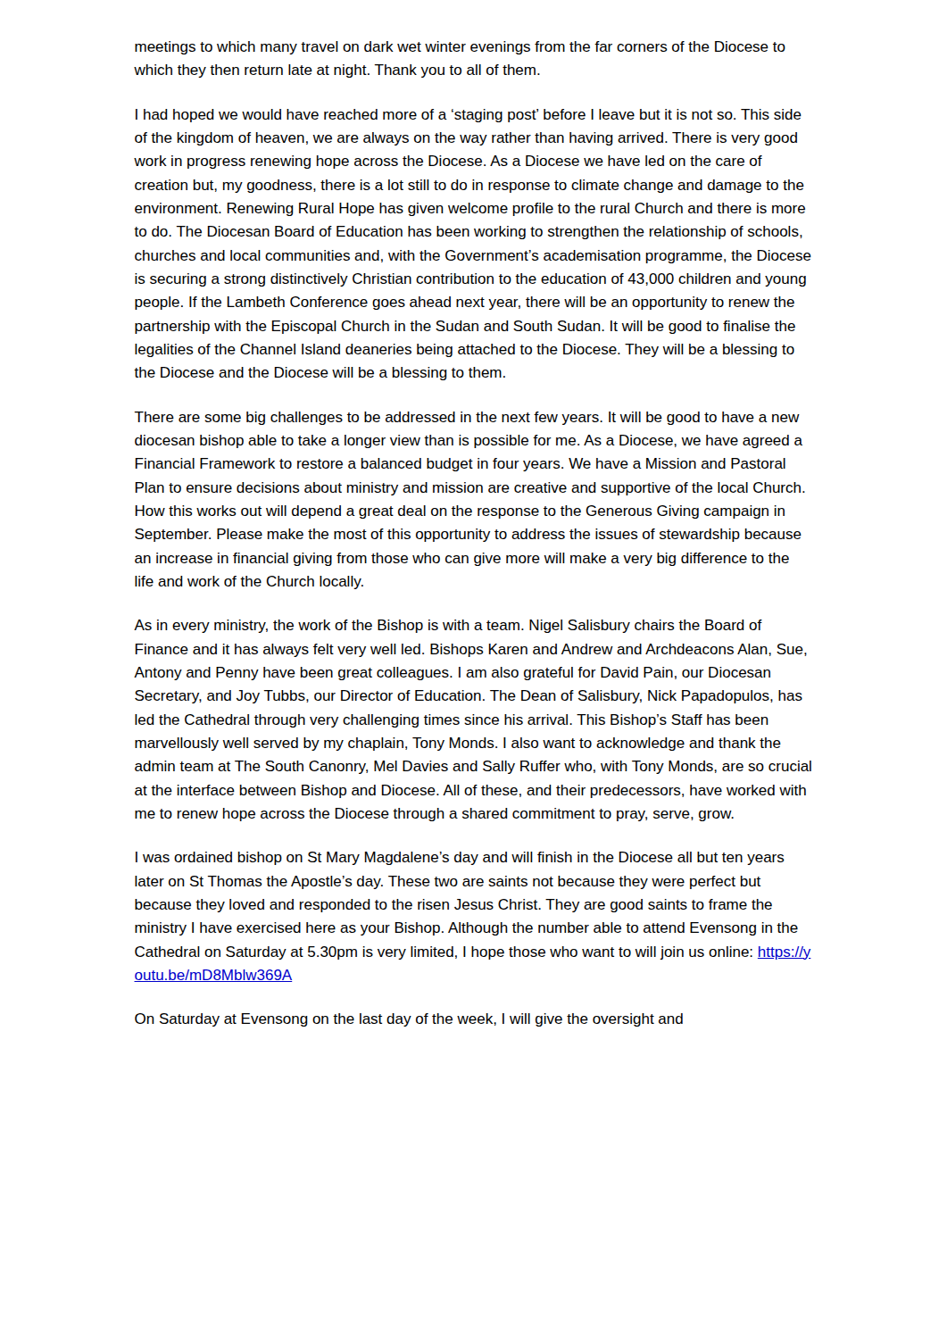meetings to which many travel on dark wet winter evenings from the far corners of the Diocese to which they then return late at night. Thank you to all of them.
I had hoped we would have reached more of a ‘staging post’ before I leave but it is not so. This side of the kingdom of heaven, we are always on the way rather than having arrived. There is very good work in progress renewing hope across the Diocese. As a Diocese we have led on the care of creation but, my goodness, there is a lot still to do in response to climate change and damage to the environment. Renewing Rural Hope has given welcome profile to the rural Church and there is more to do. The Diocesan Board of Education has been working to strengthen the relationship of schools, churches and local communities and, with the Government’s academisation programme, the Diocese is securing a strong distinctively Christian contribution to the education of 43,000 children and young people. If the Lambeth Conference goes ahead next year, there will be an opportunity to renew the partnership with the Episcopal Church in the Sudan and South Sudan. It will be good to finalise the legalities of the Channel Island deaneries being attached to the Diocese. They will be a blessing to the Diocese and the Diocese will be a blessing to them.
There are some big challenges to be addressed in the next few years. It will be good to have a new diocesan bishop able to take a longer view than is possible for me. As a Diocese, we have agreed a Financial Framework to restore a balanced budget in four years. We have a Mission and Pastoral Plan to ensure decisions about ministry and mission are creative and supportive of the local Church. How this works out will depend a great deal on the response to the Generous Giving campaign in September. Please make the most of this opportunity to address the issues of stewardship because an increase in financial giving from those who can give more will make a very big difference to the life and work of the Church locally.
As in every ministry, the work of the Bishop is with a team. Nigel Salisbury chairs the Board of Finance and it has always felt very well led. Bishops Karen and Andrew and Archdeacons Alan, Sue, Antony and Penny have been great colleagues. I am also grateful for David Pain, our Diocesan Secretary, and Joy Tubbs, our Director of Education. The Dean of Salisbury, Nick Papadopulos, has led the Cathedral through very challenging times since his arrival. This Bishop’s Staff has been marvellously well served by my chaplain, Tony Monds. I also want to acknowledge and thank the admin team at The South Canonry, Mel Davies and Sally Ruffer who, with Tony Monds, are so crucial at the interface between Bishop and Diocese. All of these, and their predecessors, have worked with me to renew hope across the Diocese through a shared commitment to pray, serve, grow.
I was ordained bishop on St Mary Magdalene’s day and will finish in the Diocese all but ten years later on St Thomas the Apostle’s day. These two are saints not because they were perfect but because they loved and responded to the risen Jesus Christ. They are good saints to frame the ministry I have exercised here as your Bishop. Although the number able to attend Evensong in the Cathedral on Saturday at 5.30pm is very limited, I hope those who want to will join us online: https://youtu.be/mD8Mblw369A
On Saturday at Evensong on the last day of the week, I will give the oversight and